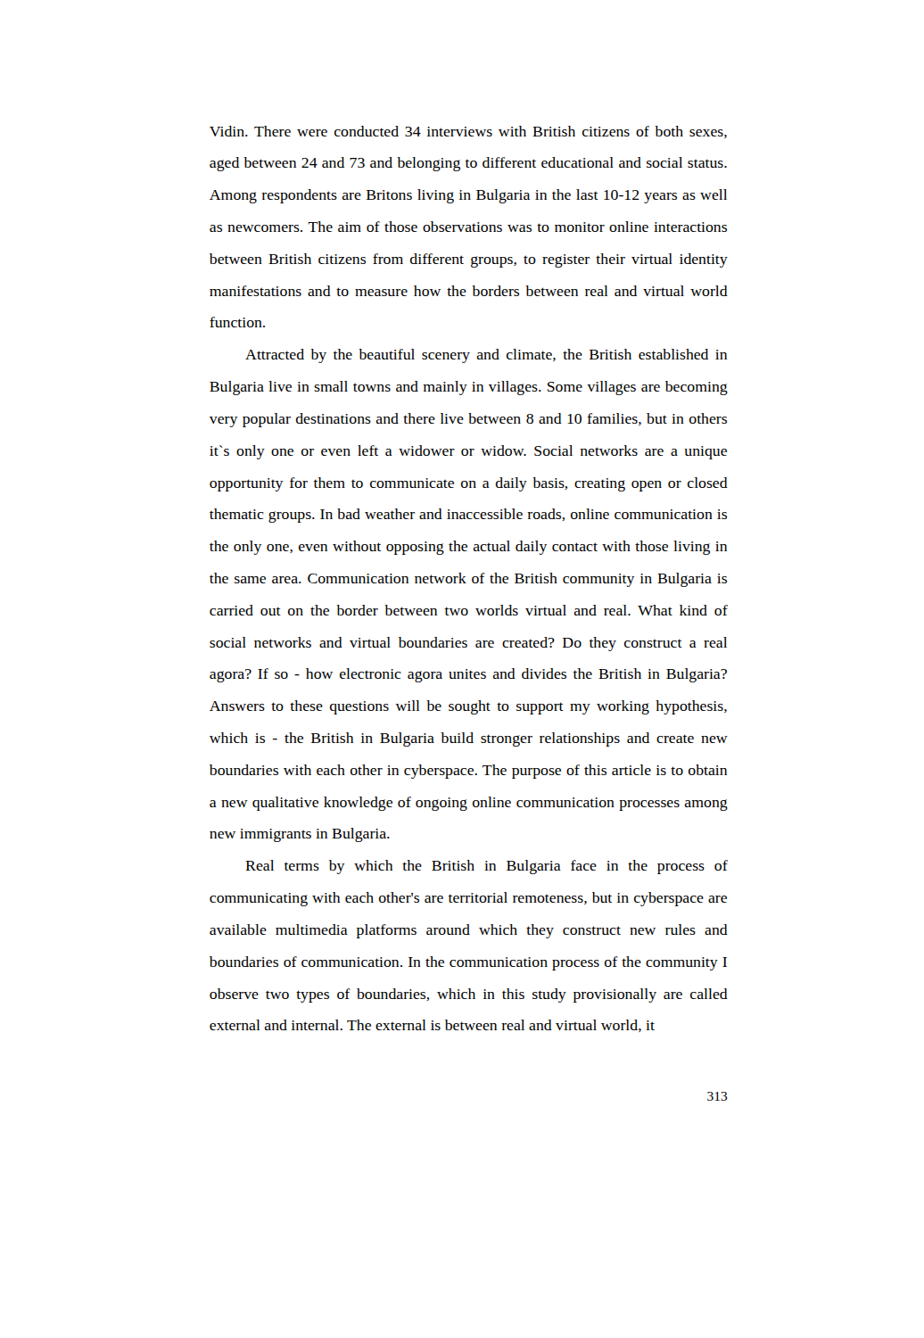Vidin. There were conducted 34 interviews with British citizens of both sexes, aged between 24 and 73 and belonging to different educational and social status. Among respondents are Britons living in Bulgaria in the last 10-12 years as well as newcomers. The aim of those observations was to monitor online interactions between British citizens from different groups, to register their virtual identity manifestations and to measure how the borders between real and virtual world function.
Attracted by the beautiful scenery and climate, the British established in Bulgaria live in small towns and mainly in villages. Some villages are becoming very popular destinations and there live between 8 and 10 families, but in others it`s only one or even left a widower or widow. Social networks are a unique opportunity for them to communicate on a daily basis, creating open or closed thematic groups. In bad weather and inaccessible roads, online communication is the only one, even without opposing the actual daily contact with those living in the same area. Communication network of the British community in Bulgaria is carried out on the border between two worlds virtual and real. What kind of social networks and virtual boundaries are created? Do they construct a real agora? If so - how electronic agora unites and divides the British in Bulgaria? Answers to these questions will be sought to support my working hypothesis, which is - the British in Bulgaria build stronger relationships and create new boundaries with each other in cyberspace. The purpose of this article is to obtain a new qualitative knowledge of ongoing online communication processes among new immigrants in Bulgaria.
Real terms by which the British in Bulgaria face in the process of communicating with each other's are territorial remoteness, but in cyberspace are available multimedia platforms around which they construct new rules and boundaries of communication. In the communication process of the community I observe two types of boundaries, which in this study provisionally are called external and internal. The external is between real and virtual world, it
313